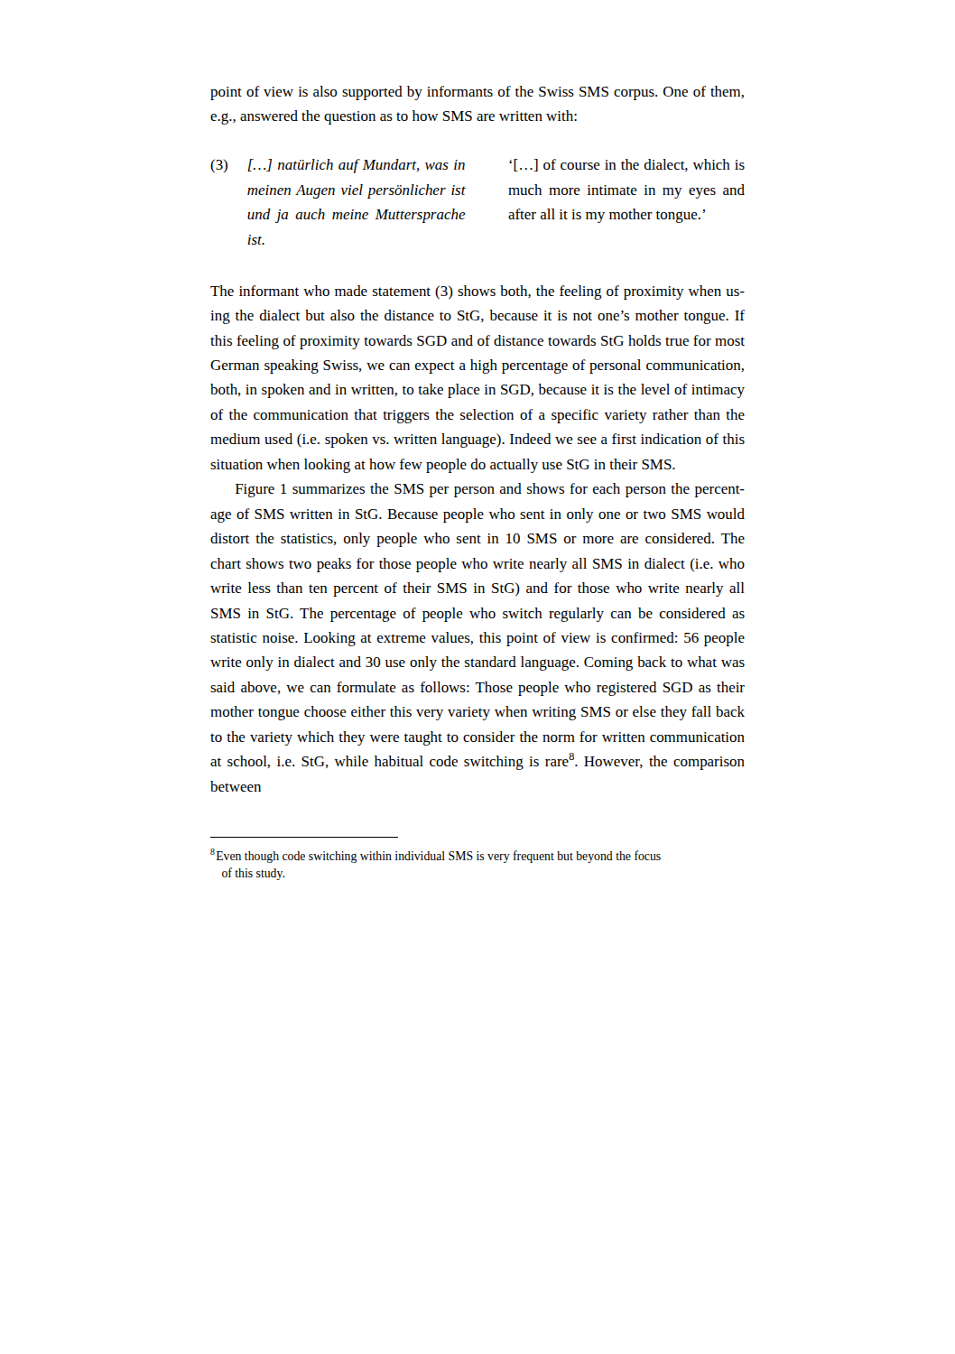point of view is also supported by informants of the Swiss SMS corpus. One of them, e.g., answered the question as to how SMS are written with:
(3)
[…] natürlich auf Mundart, was in meinen Augen viel persönlicher ist und ja auch meine Muttersprache ist.
‘[…] of course in the dialect, which is much more intimate in my eyes and after all it is my mother tongue.’
The informant who made statement (3) shows both, the feeling of proximity when using the dialect but also the distance to StG, because it is not one’s mother tongue. If this feeling of proximity towards SGD and of distance towards StG holds true for most German speaking Swiss, we can expect a high percentage of personal communication, both, in spoken and in written, to take place in SGD, because it is the level of intimacy of the communication that triggers the selection of a specific variety rather than the medium used (i.e. spoken vs. written language). Indeed we see a first indication of this situation when looking at how few people do actually use StG in their SMS.
Figure 1 summarizes the SMS per person and shows for each person the percentage of SMS written in StG. Because people who sent in only one or two SMS would distort the statistics, only people who sent in 10 SMS or more are considered. The chart shows two peaks for those people who write nearly all SMS in dialect (i.e. who write less than ten percent of their SMS in StG) and for those who write nearly all SMS in StG. The percentage of people who switch regularly can be considered as statistic noise. Looking at extreme values, this point of view is confirmed: 56 people write only in dialect and 30 use only the standard language. Coming back to what was said above, we can formulate as follows: Those people who registered SGD as their mother tongue choose either this very variety when writing SMS or else they fall back to the variety which they were taught to consider the norm for written communication at school, i.e. StG, while habitual code switching is rare8. However, the comparison between
8 Even though code switching within individual SMS is very frequent but beyond the focus of this study.